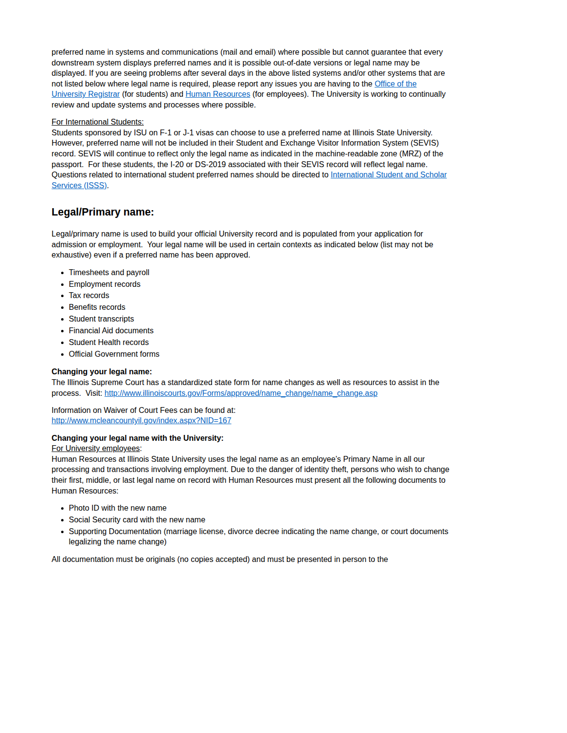preferred name in systems and communications (mail and email) where possible but cannot guarantee that every downstream system displays preferred names and it is possible out-of-date versions or legal name may be displayed. If you are seeing problems after several days in the above listed systems and/or other systems that are not listed below where legal name is required, please report any issues you are having to the Office of the University Registrar (for students) and Human Resources (for employees). The University is working to continually review and update systems and processes where possible.
For International Students:
Students sponsored by ISU on F-1 or J-1 visas can choose to use a preferred name at Illinois State University. However, preferred name will not be included in their Student and Exchange Visitor Information System (SEVIS) record. SEVIS will continue to reflect only the legal name as indicated in the machine-readable zone (MRZ) of the passport. For these students, the I-20 or DS-2019 associated with their SEVIS record will reflect legal name. Questions related to international student preferred names should be directed to International Student and Scholar Services (ISSS).
Legal/Primary name:
Legal/primary name is used to build your official University record and is populated from your application for admission or employment. Your legal name will be used in certain contexts as indicated below (list may not be exhaustive) even if a preferred name has been approved.
Timesheets and payroll
Employment records
Tax records
Benefits records
Student transcripts
Financial Aid documents
Student Health records
Official Government forms
Changing your legal name:
The Illinois Supreme Court has a standardized state form for name changes as well as resources to assist in the process. Visit: http://www.illinoiscourts.gov/Forms/approved/name_change/name_change.asp
Information on Waiver of Court Fees can be found at:
http://www.mcleancountyil.gov/index.aspx?NID=167
Changing your legal name with the University:
For University employees:
Human Resources at Illinois State University uses the legal name as an employee’s Primary Name in all our processing and transactions involving employment. Due to the danger of identity theft, persons who wish to change their first, middle, or last legal name on record with Human Resources must present all the following documents to Human Resources:
Photo ID with the new name
Social Security card with the new name
Supporting Documentation (marriage license, divorce decree indicating the name change, or court documents legalizing the name change)
All documentation must be originals (no copies accepted) and must be presented in person to the